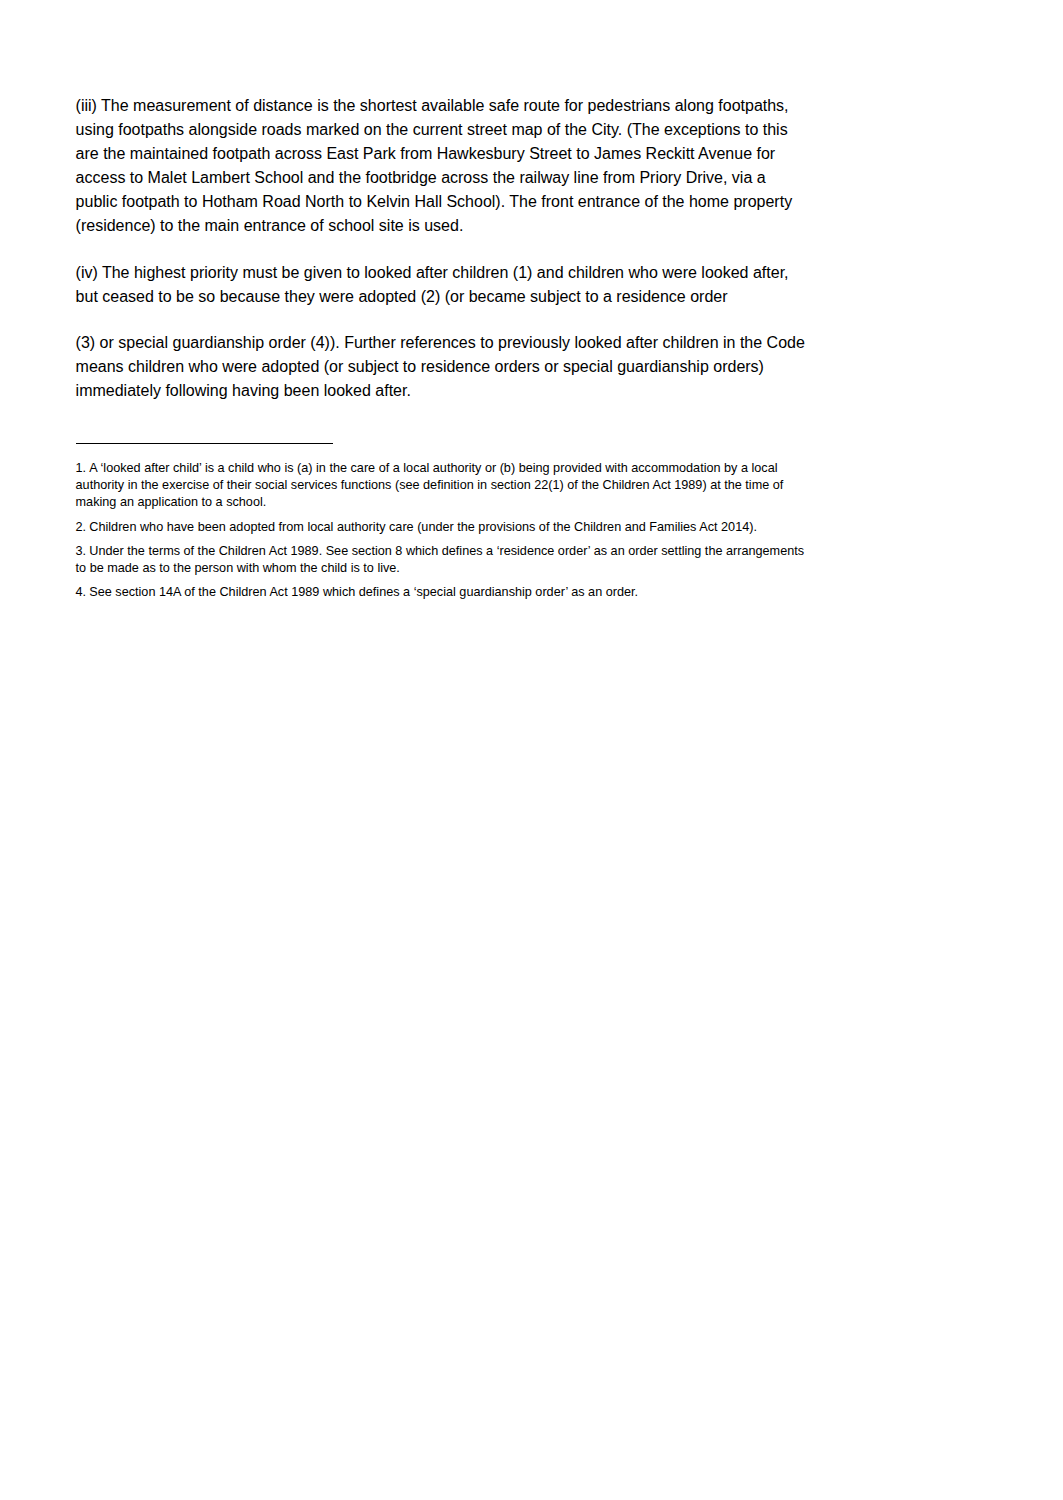(iii) The measurement of distance is the shortest available safe route for pedestrians along footpaths, using footpaths alongside roads marked on the current street map of the City. (The exceptions to this are the maintained footpath across East Park from Hawkesbury Street to James Reckitt Avenue for access to Malet Lambert School and the footbridge across the railway line from Priory Drive, via a public footpath to Hotham Road North to Kelvin Hall School). The front entrance of the home property (residence) to the main entrance of school site is used.
(iv) The highest priority must be given to looked after children (1) and children who were looked after, but ceased to be so because they were adopted (2) (or became subject to a residence order
(3) or special guardianship order (4)). Further references to previously looked after children in the Code means children who were adopted (or subject to residence orders or special guardianship orders) immediately following having been looked after.
1. A ‘looked after child’ is a child who is (a) in the care of a local authority or (b) being provided with accommodation by a local authority in the exercise of their social services functions (see definition in section 22(1) of the Children Act 1989) at the time of making an application to a school.
2. Children who have been adopted from local authority care (under the provisions of the Children and Families Act 2014).
3. Under the terms of the Children Act 1989. See section 8 which defines a ‘residence order’ as an order settling the arrangements to be made as to the person with whom the child is to live.
4. See section 14A of the Children Act 1989 which defines a ‘special guardianship order’ as an order.